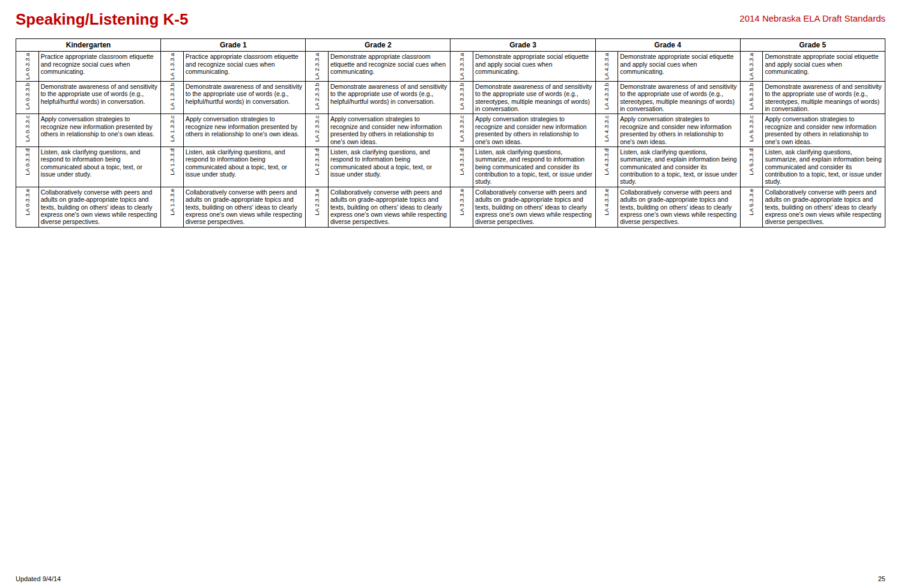Speaking/Listening K-5
2014 Nebraska ELA Draft Standards
| Kindergarten | Grade 1 | Grade 2 | Grade 3 | Grade 4 | Grade 5 |
| --- | --- | --- | --- | --- | --- |
| LA 0.3.3.a | Practice appropriate classroom etiquette and recognize social cues when communicating. | LA 1.3.3.a | Practice appropriate classroom etiquette and recognize social cues when communicating. | LA 2.3.3.a | Demonstrate appropriate classroom etiquette and recognize social cues when communicating. | LA 3.3.3.a | Demonstrate appropriate social etiquette and apply social cues when communicating. | LA 4.3.3.a | Demonstrate appropriate social etiquette and apply social cues when communicating. | LA 5.3.3.a | Demonstrate appropriate social etiquette and apply social cues when communicating. |
| LA 0.3.3.b | Demonstrate awareness of and sensitivity to the appropriate use of words (e.g., helpful/hurtful words) in conversation. | LA 1.3.3.b | Demonstrate awareness of and sensitivity to the appropriate use of words (e.g., helpful/hurtful words) in conversation. | LA 2.3.3.b | Demonstrate awareness of and sensitivity to the appropriate use of words (e.g., helpful/hurtful words) in conversation. | LA 3.3.3.b | Demonstrate awareness of and sensitivity to the appropriate use of words (e.g., stereotypes, multiple meanings of words) in conversation. | LA 4.3.3.b | Demonstrate awareness of and sensitivity to the appropriate use of words (e.g., stereotypes, multiple meanings of words) in conversation. | LA 5.3.3.b | Demonstrate awareness of and sensitivity to the appropriate use of words (e.g., stereotypes, multiple meanings of words) in conversation. |
| LA 0.3.3.c | Apply conversation strategies to recognize new information presented by others in relationship to one's own ideas. | LA 1.3.3.c | Apply conversation strategies to recognize new information presented by others in relationship to one's own ideas. | LA 2.3.3.c | Apply conversation strategies to recognize and consider new information presented by others in relationship to one's own ideas. | LA 3.3.3.c | Apply conversation strategies to recognize and consider new information presented by others in relationship to one's own ideas. | LA 4.3.3.c | Apply conversation strategies to recognize and consider new information presented by others in relationship to one's own ideas. | LA 5.3.3.c | Apply conversation strategies to recognize and consider new information presented by others in relationship to one's own ideas. |
| LA 0.3.3.d | Listen, ask clarifying questions, and respond to information being communicated about a topic, text, or issue under study. | LA 1.3.3.d | Listen, ask clarifying questions, and respond to information being communicated about a topic, text, or issue under study. | LA 2.3.3.d | Listen, ask clarifying questions, and respond to information being communicated about a topic, text, or issue under study. | LA 3.3.3.d | Listen, ask clarifying questions, summarize, and respond to information being communicated and consider its contribution to a topic, text, or issue under study. | LA 4.3.3.d | Listen, ask clarifying questions, summarize, and explain information being communicated and consider its contribution to a topic, text, or issue under study. | LA 5.3.3.d | Listen, ask clarifying questions, summarize, and explain information being communicated and consider its contribution to a topic, text, or issue under study. |
| LA 0.3.3.e | Collaboratively converse with peers and adults on grade-appropriate topics and texts, building on others' ideas to clearly express one's own views while respecting diverse perspectives. | LA 1.3.3.e | Collaboratively converse with peers and adults on grade-appropriate topics and texts, building on others' ideas to clearly express one's own views while respecting diverse perspectives. | LA 2.3.3.e | Collaboratively converse with peers and adults on grade-appropriate topics and texts, building on others' ideas to clearly express one's own views while respecting diverse perspectives. | LA 3.3.3.e | Collaboratively converse with peers and adults on grade-appropriate topics and texts, building on others' ideas to clearly express one's own views while respecting diverse perspectives. | LA 4.3.3.e | Collaboratively converse with peers and adults on grade-appropriate topics and texts, building on others' ideas to clearly express one's own views while respecting diverse perspectives. | LA 5.3.3.e | Collaboratively converse with peers and adults on grade-appropriate topics and texts, building on others' ideas to clearly express one's own views while respecting diverse perspectives. |
Updated 9/4/14 25